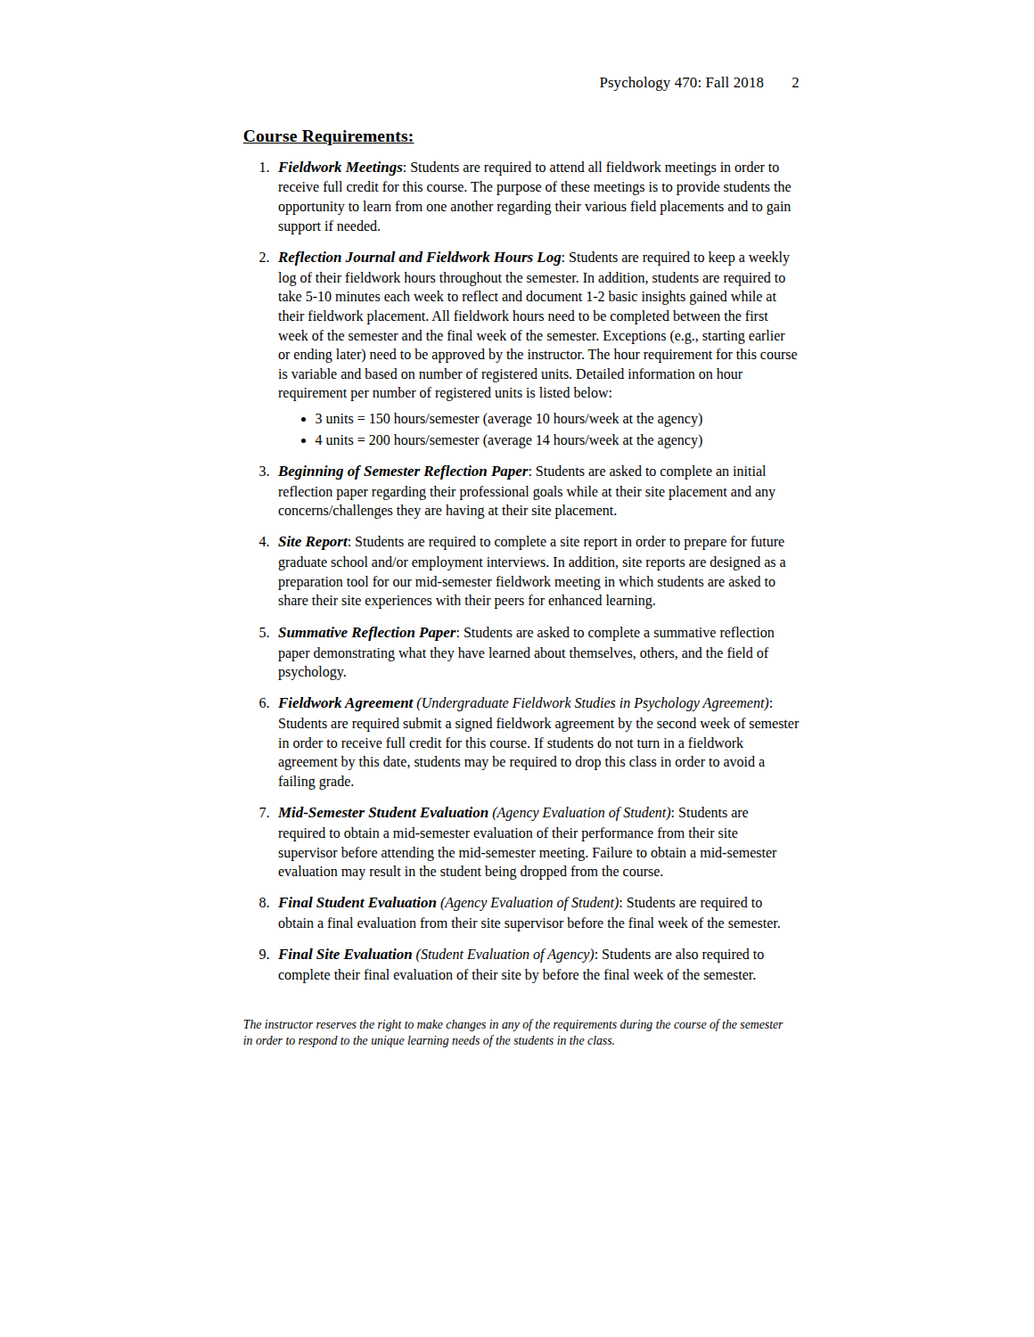Psychology 470: Fall 2018 2
Course Requirements:
Fieldwork Meetings: Students are required to attend all fieldwork meetings in order to receive full credit for this course. The purpose of these meetings is to provide students the opportunity to learn from one another regarding their various field placements and to gain support if needed.
Reflection Journal and Fieldwork Hours Log: Students are required to keep a weekly log of their fieldwork hours throughout the semester. In addition, students are required to take 5-10 minutes each week to reflect and document 1-2 basic insights gained while at their fieldwork placement. All fieldwork hours need to be completed between the first week of the semester and the final week of the semester. Exceptions (e.g., starting earlier or ending later) need to be approved by the instructor. The hour requirement for this course is variable and based on number of registered units. Detailed information on hour requirement per number of registered units is listed below:
3 units = 150 hours/semester (average 10 hours/week at the agency)
4 units = 200 hours/semester (average 14 hours/week at the agency)
Beginning of Semester Reflection Paper: Students are asked to complete an initial reflection paper regarding their professional goals while at their site placement and any concerns/challenges they are having at their site placement.
Site Report: Students are required to complete a site report in order to prepare for future graduate school and/or employment interviews. In addition, site reports are designed as a preparation tool for our mid-semester fieldwork meeting in which students are asked to share their site experiences with their peers for enhanced learning.
Summative Reflection Paper: Students are asked to complete a summative reflection paper demonstrating what they have learned about themselves, others, and the field of psychology.
Fieldwork Agreement (Undergraduate Fieldwork Studies in Psychology Agreement): Students are required submit a signed fieldwork agreement by the second week of semester in order to receive full credit for this course. If students do not turn in a fieldwork agreement by this date, students may be required to drop this class in order to avoid a failing grade.
Mid-Semester Student Evaluation (Agency Evaluation of Student): Students are required to obtain a mid-semester evaluation of their performance from their site supervisor before attending the mid-semester meeting. Failure to obtain a mid-semester evaluation may result in the student being dropped from the course.
Final Student Evaluation (Agency Evaluation of Student): Students are required to obtain a final evaluation from their site supervisor before the final week of the semester.
Final Site Evaluation (Student Evaluation of Agency): Students are also required to complete their final evaluation of their site by before the final week of the semester.
The instructor reserves the right to make changes in any of the requirements during the course of the semester in order to respond to the unique learning needs of the students in the class.